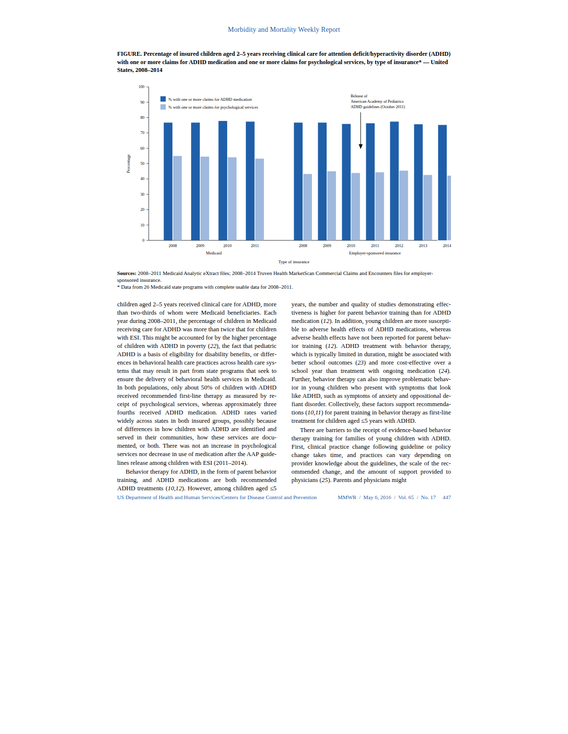Morbidity and Mortality Weekly Report
FIGURE. Percentage of insured children aged 2–5 years receiving clinical care for attention deficit/hyperactivity disorder (ADHD) with one or more claims for ADHD medication and one or more claims for psychological services, by type of insurance* — United States, 2008–2014
100 90 80 70 60 50 40 30 20 10 0 Percentage % with one or more claims for ADHD medication % with one or more claims for psychological services Release of American Academy of Pediatrics ADHD guidelines (October 2011) 2008 2009 2010 2011 2008 2009 2010 2011 2012 2013 2014 Medicaid Employer-sponsored insurance Type of insurance
Sources: 2008–2011 Medicaid Analytic eXtract files; 2008–2014 Truven Health MarketScan Commercial Claims and Encounters files for employer-sponsored insurance.
* Data from 26 Medicaid state programs with complete usable data for 2008–2011.
children aged 2–5 years received clinical care for ADHD, more than two-thirds of whom were Medicaid beneficiaries. Each year during 2008–2011, the percentage of children in Medicaid receiving care for ADHD was more than twice that for children with ESI. This might be accounted for by the higher percentage of children with ADHD in poverty (22), the fact that pediatric ADHD is a basis of eligibility for disability benefits, or differences in behavioral health care practices across health care systems that may result in part from state programs that seek to ensure the delivery of behavioral health services in Medicaid. In both populations, only about 50% of children with ADHD received recommended first-line therapy as measured by receipt of psychological services, whereas approximately three fourths received ADHD medication. ADHD rates varied widely across states in both insured groups, possibly because of differences in how children with ADHD are identified and served in their communities, how these services are documented, or both. There was not an increase in psychological services nor decrease in use of medication after the AAP guidelines release among children with ESI (2011–2014).
Behavior therapy for ADHD, in the form of parent behavior training, and ADHD medications are both recommended ADHD treatments (10,12). However, among children aged ≤5 years, the number and quality of studies demonstrating effectiveness is higher for parent behavior training than for ADHD medication (12). In addition, young children are more susceptible to adverse health effects of ADHD medications, whereas adverse health effects have not been reported for parent behavior training (12). ADHD treatment with behavior therapy, which is typically limited in duration, might be associated with better school outcomes (23) and more cost-effective over a school year than treatment with ongoing medication (24). Further, behavior therapy can also improve problematic behavior in young children who present with symptoms that look like ADHD, such as symptoms of anxiety and oppositional defiant disorder. Collectively, these factors support recommendations (10,11) for parent training in behavior therapy as first-line treatment for children aged ≤5 years with ADHD.
There are barriers to the receipt of evidence-based behavior therapy training for families of young children with ADHD. First, clinical practice change following guideline or policy change takes time, and practices can vary depending on provider knowledge about the guidelines, the scale of the recommended change, and the amount of support provided to physicians (25). Parents and physicians might
US Department of Health and Human Services/Centers for Disease Control and Prevention
MMWR / May 6, 2016 / Vol. 65 / No. 17 447